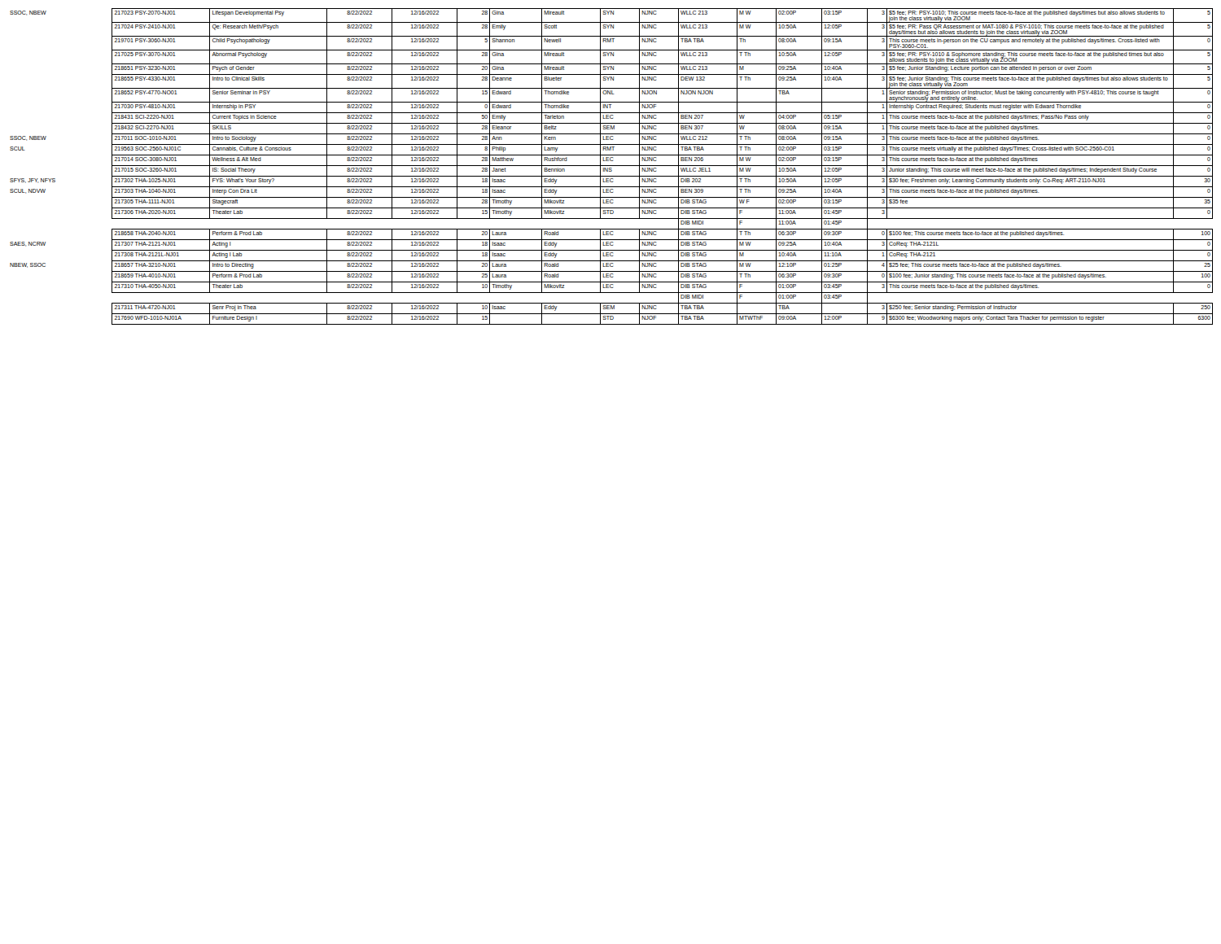| SSOC, NBEW | | 217023 PSY-2070-NJ01 | Lifespan Developmental Psy | 8/22/2022 | 12/16/2022 | 28 | Gina | Mireault | SYN | NJNC | WLLC 213 | M W | 02:00P | 03:15P | 3 | $5 fee; PR: PSY-1010; This course meets face-to-face at the published days/times but also allows students to join the class virtually via ZOOM | 5 |
| | | 217024 PSY-2410-NJ01 | Qe: Research Meth/Psych | 8/22/2022 | 12/16/2022 | 28 | Emily | Scott | SYN | NJNC | WLLC 213 | M W | 10:50A | 12:05P | 3 | $5 fee; PR: Pass QR Assessment or MAT-1080 & PSY-1010; This course meets face-to-face at the published days/times but also allows students to join the class virtually via ZOOM | 5 |
| | | 219701 PSY-3060-NJ01 | Child Psychopathology | 8/22/2022 | 12/16/2022 | 5 | Shannon | Newell | RMT | NJNC | TBA TBA | Th | 08:00A | 09:15A | 3 | This course meets in-person on the CU campus and remotely at the published days/times. Cross-listed with PSY-3060-C01. | 0 |
| | | 217025 PSY-3070-NJ01 | Abnormal Psychology | 8/22/2022 | 12/16/2022 | 28 | Gina | Mireault | SYN | NJNC | WLLC 213 | T Th | 10:50A | 12:05P | 3 | $5 fee; PR: PSY-1010 & Sophomore standing; This course meets face-to-face at the published times but also allows students to join the class virtually via ZOOM | 5 |
| | | 218651 PSY-3230-NJ01 | Psych of Gender | 8/22/2022 | 12/16/2022 | 20 | Gina | Mireault | SYN | NJNC | WLLC 213 | M | 09:25A | 10:40A | 3 | $5 fee; Junior Standing; Lecture portion can be attended in person or over Zoom | 5 |
| | | 218655 PSY-4330-NJ01 | Intro to Clinical Skills | 8/22/2022 | 12/16/2022 | 28 | Deanne | Blueter | SYN | NJNC | DEW 132 | T Th | 09:25A | 10:40A | 3 | $5 fee; Junior Standing; This course meets face-to-face at the published days/times but also allows students to join the class virtually via Zoom | 5 |
| | | 218652 PSY-4770-NO01 | Senior Seminar in PSY | 8/22/2022 | 12/16/2022 | 15 | Edward | Thorndike | ONL | NJON | NJON NJON | | TBA | | 1 | Senior standing; Permission of Instructor; Must be taking concurrently with PSY-4810; This course is taught asynchronously and entirely online. | 0 |
| | | 217030 PSY-4810-NJ01 | Internship in PSY | 8/22/2022 | 12/16/2022 | 0 | Edward | Thorndike | INT | NJOF | | | | | 1 | Internship Contract Required; Students must register with Edward Thorndike | 0 |
| | | 218431 SCI-2220-NJ01 | Current Topics in Science | 8/22/2022 | 12/16/2022 | 50 | Emily | Tarleton | LEC | NJNC | BEN 207 | W | 04:00P | 05:15P | 1 | This course meets face-to-face at the published days/times; Pass/No Pass only | 0 |
| | | 218432 SCI-2270-NJ01 | SKILLS | 8/22/2022 | 12/16/2022 | 28 | Eleanor | Beltz | SEM | NJNC | BEN 307 | W | 08:00A | 09:15A | 1 | This course meets face-to-face at the published days/times. | 0 |
| SSOC, NBEW | | 217011 SOC-1010-NJ01 | Intro to Sociology | 8/22/2022 | 12/16/2022 | 28 | Ann | Kern | LEC | NJNC | WLLC 212 | T Th | 08:00A | 09:15A | 3 | This course meets face-to-face at the published days/times. | 0 |
| SCUL | | 219563 SOC-2560-NJ01C | Cannabis, Culture & Conscious | 8/22/2022 | 12/16/2022 | 8 | Philip | Lamy | RMT | NJNC | TBA TBA | T Th | 02:00P | 03:15P | 3 | This course meets virtually at the published days/Times; Cross-listed with SOC-2560-C01 | 0 |
| | | 217014 SOC-3080-NJ01 | Wellness & Alt Med | 8/22/2022 | 12/16/2022 | 28 | Matthew | Rushford | LEC | NJNC | BEN 206 | M W | 02:00P | 03:15P | 3 | This course meets face-to-face at the published days/times | 0 |
| | | 217015 SOC-3260-NJ01 | IS: Social Theory | 8/22/2022 | 12/16/2022 | 28 | Janet | Bennion | INS | NJNC | WLLC JEL1 | M W | 10:50A | 12:05P | 3 | Junior standing; This course will meet face-to-face at the published days/times; Independent Study Course | 0 |
| SFYS, JFY, NFYS | | 217302 THA-1025-NJ01 | FYS: What's Your Story? | 8/22/2022 | 12/16/2022 | 18 | Isaac | Eddy | LEC | NJNC | DIB 202 | T Th | 10:50A | 12:05P | 3 | $30 fee; Freshmen only; Learning Community students only: Co-Req: ART-2110-NJ01 | 30 |
| SCUL, NDVW | | 217303 THA-1040-NJ01 | Interp Con Dra Lit | 8/22/2022 | 12/16/2022 | 18 | Isaac | Eddy | LEC | NJNC | BEN 309 | T Th | 09:25A | 10:40A | 3 | This course meets face-to-face at the published days/times. | 0 |
| | | 217305 THA-1111-NJ01 | Stagecraft | 8/22/2022 | 12/16/2022 | 28 | Timothy | Mikovitz | LEC | NJNC | DIB STAG | W F | 02:00P | 03:15P | 3 | $35 fee | 35 |
| | | 217306 THA-2020-NJ01 | Theater Lab | 8/22/2022 | 12/16/2022 | 15 | Timothy | Mikovitz | STD | NJNC | DIB STAG | F | 11:00A | 01:45P | 3 | | 0 |
| | | | | | | | | | | | DIB MIDI | F | 11:00A | 01:45P | | | |
| | | 218658 THA-2040-NJ01 | Perform & Prod Lab | 8/22/2022 | 12/16/2022 | 20 | Laura | Roald | LEC | NJNC | DIB STAG | T Th | 06:30P | 09:30P | 0 | $100 fee; This course meets face-to-face at the published days/times. | 100 |
| SAES, NCRW | | 217307 THA-2121-NJ01 | Acting I | 8/22/2022 | 12/16/2022 | 18 | Isaac | Eddy | LEC | NJNC | DIB STAG | M W | 09:25A | 10:40A | 3 | CoReq: THA-2121L | 0 |
| | | 217308 THA-2121L-NJ01 | Acting I Lab | 8/22/2022 | 12/16/2022 | 18 | Isaac | Eddy | LEC | NJNC | DIB STAG | M | 10:40A | 11:10A | 1 | CoReq: THA-2121 | 0 |
| NBEW, SSOC | | 218657 THA-3210-NJ01 | Intro to Directing | 8/22/2022 | 12/16/2022 | 20 | Laura | Roald | LEC | NJNC | DIB STAG | M W | 12:10P | 01:25P | 4 | $25 fee; This course meets face-to-face at the published days/times. | 25 |
| | | 218659 THA-4010-NJ01 | Perform & Prod Lab | 8/22/2022 | 12/16/2022 | 25 | Laura | Roald | LEC | NJNC | DIB STAG | T Th | 06:30P | 09:30P | 0 | $100 fee; Junior standing; This course meets face-to-face at the published days/times. | 100 |
| | | 217310 THA-4050-NJ01 | Theater Lab | 8/22/2022 | 12/16/2022 | 10 | Timothy | Mikovitz | LEC | NJNC | DIB STAG | F | 01:00P | 03:45P | 3 | This course meets face-to-face at the published days/times. | 0 |
| | | | | | | | | | | | DIB MIDI | F | 01:00P | 03:45P | | | |
| | | 217311 THA-4720-NJ01 | Senr Proj in Thea | 8/22/2022 | 12/16/2022 | 10 | Isaac | Eddy | SEM | NJNC | TBA TBA | | TBA | | 3 | $250 fee; Senior standing; Permission of Instructor | 250 |
| | | 217690 WFD-1010-NJ01A | Furniture Design I | 8/22/2022 | 12/16/2022 | 15 | | | STD | NJOF | TBA TBA | MTWThF | 09:00A | 12:00P | 9 | $6300 fee; Woodworking majors only; Contact Tara Thacker for permission to register | 6300 |